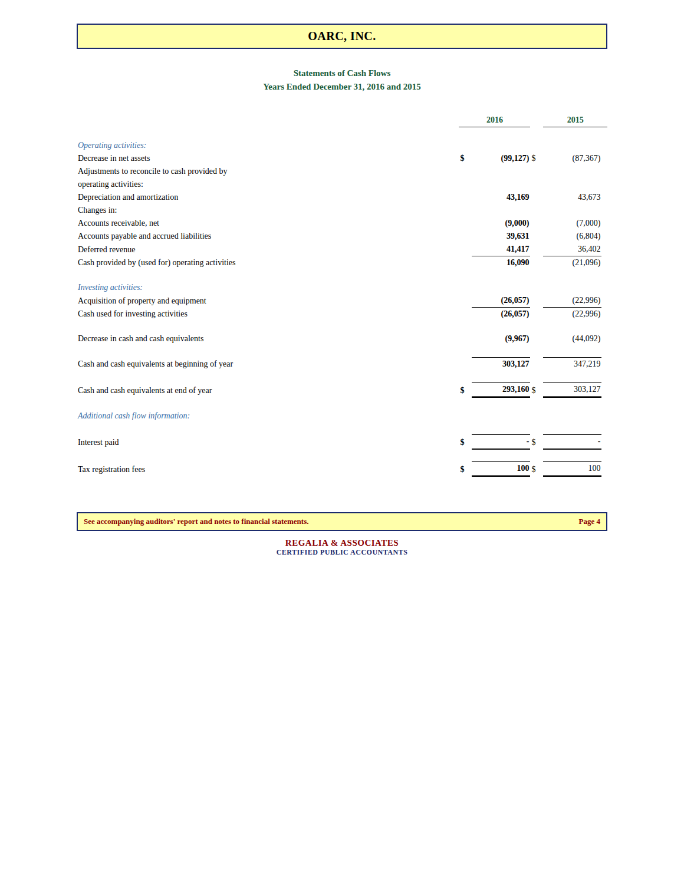OARC, INC.
Statements of Cash Flows
Years Ended December 31, 2016 and 2015
| | | 2016 | | 2015 |
| Operating activities: |
| Decrease in net assets | $ | (99,127) | $ | (87,367) | |
| Adjustments to reconcile to cash provided by | | | | | |
| operating activities: | | | | | |
| Depreciation and amortization | | 43,169 | | 43,673 | |
| Changes in: | | | | | |
| Accounts receivable, net | | (9,000) | | (7,000) | |
| Accounts payable and accrued liabilities | | 39,631 | | (6,804) | |
| Deferred revenue | | 41,417 | | 36,402 | |
| Cash provided by (used for) operating activities | | 16,090 | | (21,096) | |
| Investing activities: |
| Acquisition of property and equipment | | (26,057) | | (22,996) | |
| Cash used for investing activities | | (26,057) | | (22,996) | |
| Decrease in cash and cash equivalents | | (9,967) | | (44,092) | |
| Cash and cash equivalents at beginning of year | | 303,127 | | 347,219 | |
| Cash and cash equivalents at end of year | $ | 293,160 | $ | 303,127 | |
| Additional cash flow information: |
| Interest paid | $ | - | $ | - | |
| Tax registration fees | $ | 100 | $ | 100 | |
See accompanying auditors' report and notes to financial statements. Page 4
REGALIA & ASSOCIATES
CERTIFIED PUBLIC ACCOUNTANTS